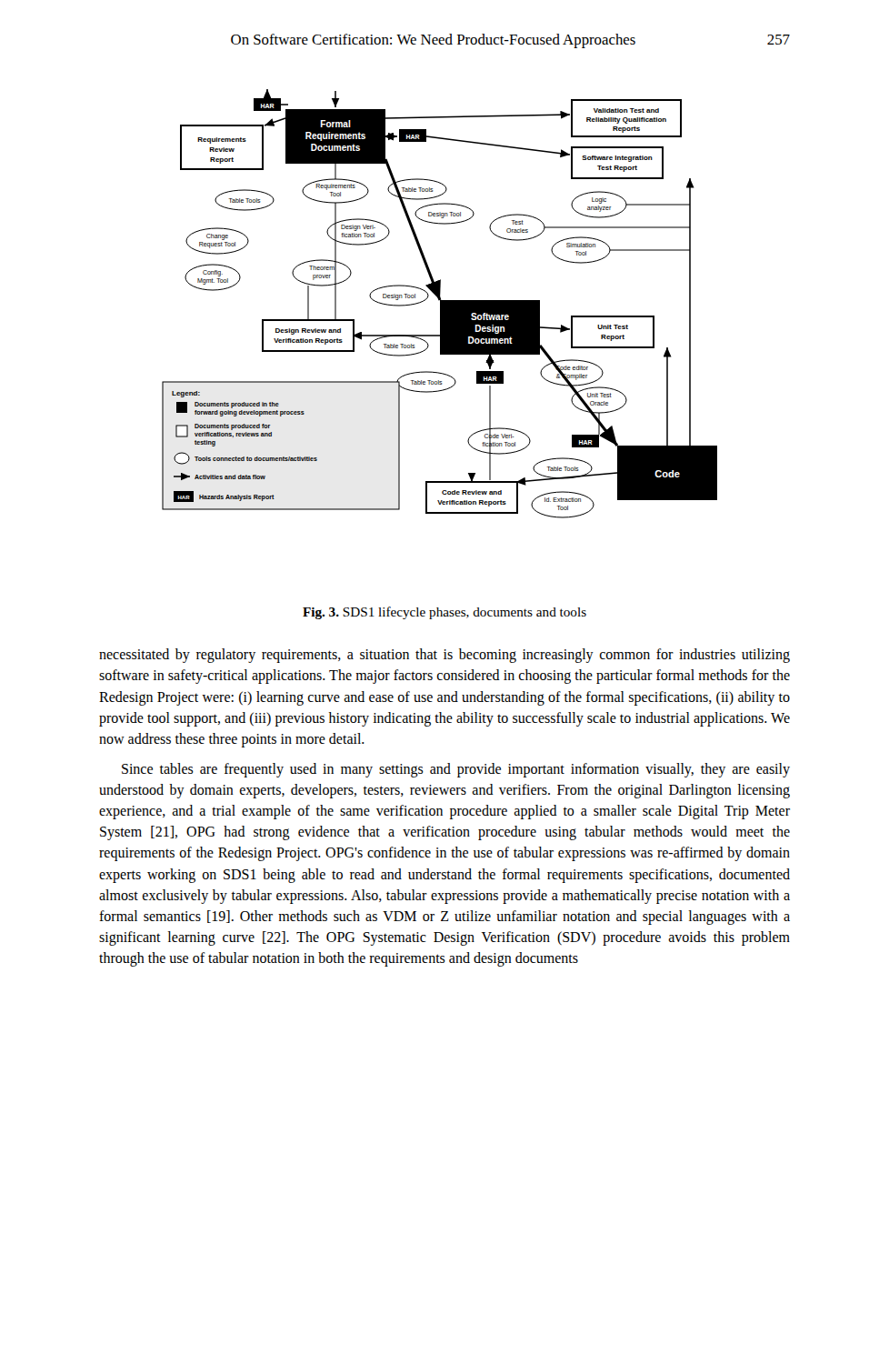On Software Certification: We Need Product-Focused Approaches 257
Formal Requirements Documents Software Design Document Code HAR HAR HAR HAR Requirements Review Report Validation Test and Reliability Qualification Reports Software Integration Test Report Design Review and Verification Reports Unit Test Report Code Review and Verification Reports Requirements Tool Table Tools Table Tools Design Tool Design Veri- fication Tool Change Request Tool Config. Mgmt. Tool Theorem prover Design Tool Table Tools Table Tools Test Oracles Logic analyzer Simulation Tool Code editor & Compiler Unit Test Oracle Code Veri- fication Tool Table Tools Id. Extraction Tool Legend: Documents produced in the forward going development process Documents produced for verifications, reviews and testing Tools connected to documents/activities Activities and data flow HAR Hazards Analysis Report
Fig. 3. SDS1 lifecycle phases, documents and tools
necessitated by regulatory requirements, a situation that is becoming increasingly common for industries utilizing software in safety-critical applications. The major factors considered in choosing the particular formal methods for the Redesign Project were: (i) learning curve and ease of use and understanding of the formal specifications, (ii) ability to provide tool support, and (iii) previous history indicating the ability to successfully scale to industrial applications. We now address these three points in more detail.
Since tables are frequently used in many settings and provide important information visually, they are easily understood by domain experts, developers, testers, reviewers and verifiers. From the original Darlington licensing experience, and a trial example of the same verification procedure applied to a smaller scale Digital Trip Meter System [21], OPG had strong evidence that a verification procedure using tabular methods would meet the requirements of the Redesign Project. OPG's confidence in the use of tabular expressions was re-affirmed by domain experts working on SDS1 being able to read and understand the formal requirements specifications, documented almost exclusively by tabular expressions. Also, tabular expressions provide a mathematically precise notation with a formal semantics [19]. Other methods such as VDM or Z utilize unfamiliar notation and special languages with a significant learning curve [22]. The OPG Systematic Design Verification (SDV) procedure avoids this problem through the use of tabular notation in both the requirements and design documents